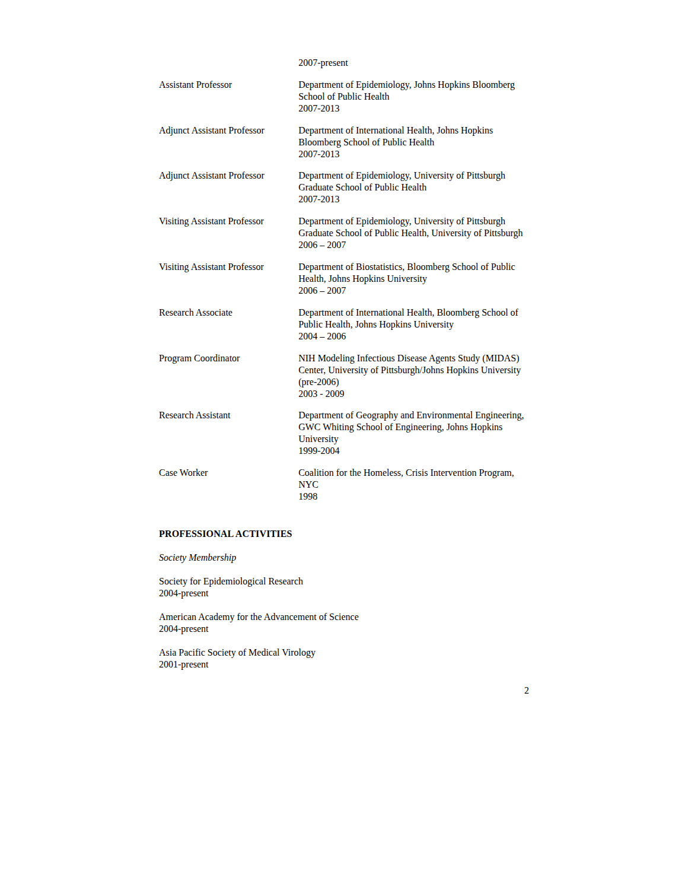| | 2007-present |
| Assistant Professor | Department of Epidemiology, Johns Hopkins Bloomberg School of Public Health 2007-2013 |
| Adjunct Assistant Professor | Department of International Health, Johns Hopkins Bloomberg School of Public Health 2007-2013 |
| Adjunct Assistant Professor | Department of Epidemiology, University of Pittsburgh Graduate School of Public Health 2007-2013 |
| Visiting Assistant Professor | Department of Epidemiology, University of Pittsburgh Graduate School of Public Health, University of Pittsburgh 2006 – 2007 |
| Visiting Assistant Professor | Department of Biostatistics, Bloomberg School of Public Health, Johns Hopkins University 2006 – 2007 |
| Research Associate | Department of International Health, Bloomberg School of Public Health, Johns Hopkins University 2004 – 2006 |
| Program Coordinator | NIH Modeling Infectious Disease Agents Study (MIDAS) Center, University of Pittsburgh/Johns Hopkins University (pre-2006) 2003 - 2009 |
| Research Assistant | Department of Geography and Environmental Engineering, GWC Whiting School of Engineering, Johns Hopkins University 1999-2004 |
| Case Worker | Coalition for the Homeless, Crisis Intervention Program, NYC 1998 |
PROFESSIONAL ACTIVITIES
Society Membership
Society for Epidemiological Research 2004-present
American Academy for the Advancement of Science 2004-present
Asia Pacific Society of Medical Virology 2001-present
2